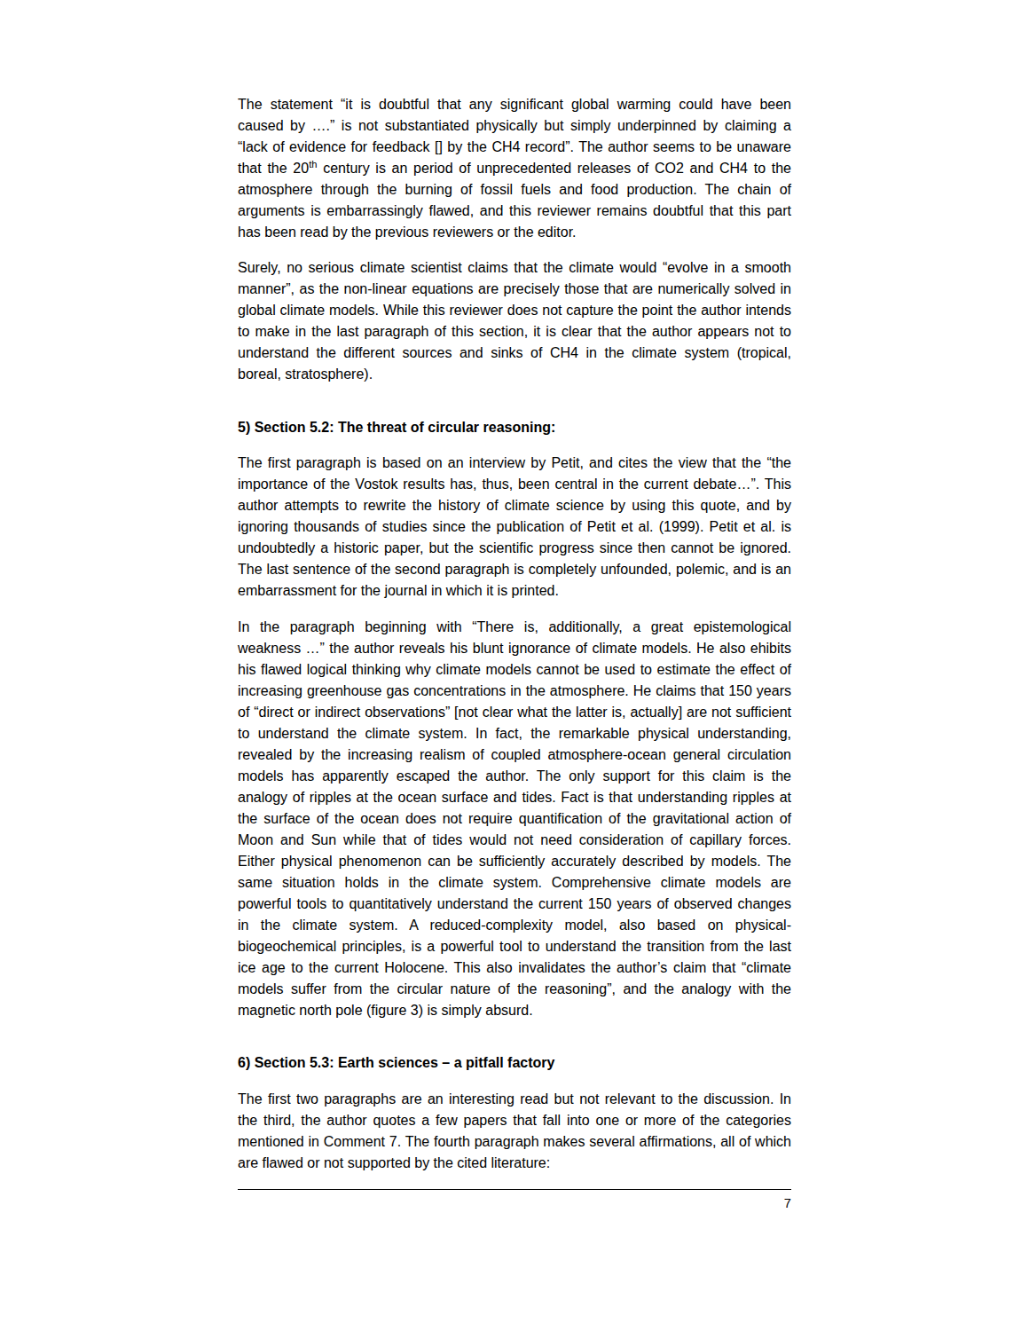The statement “it is doubtful that any significant global warming could have been caused by ….” is not substantiated physically but simply underpinned by claiming a “lack of evidence for feedback [] by the CH4 record”. The author seems to be unaware that the 20th century is an period of unprecedented releases of CO2 and CH4 to the atmosphere through the burning of fossil fuels and food production. The chain of arguments is embarrassingly flawed, and this reviewer remains doubtful that this part has been read by the previous reviewers or the editor.
Surely, no serious climate scientist claims that the climate would “evolve in a smooth manner”, as the non-linear equations are precisely those that are numerically solved in global climate models. While this reviewer does not capture the point the author intends to make in the last paragraph of this section, it is clear that the author appears not to understand the different sources and sinks of CH4 in the climate system (tropical, boreal, stratosphere).
5) Section 5.2: The threat of circular reasoning:
The first paragraph is based on an interview by Petit, and cites the view that the “the importance of the Vostok results has, thus, been central in the current debate…”. This author attempts to rewrite the history of climate science by using this quote, and by ignoring thousands of studies since the publication of Petit et al. (1999). Petit et al. is undoubtedly a historic paper, but the scientific progress since then cannot be ignored. The last sentence of the second paragraph is completely unfounded, polemic, and is an embarrassment for the journal in which it is printed.
In the paragraph beginning with “There is, additionally, a great epistemological weakness …” the author reveals his blunt ignorance of climate models. He also ehibits his flawed logical thinking why climate models cannot be used to estimate the effect of increasing greenhouse gas concentrations in the atmosphere. He claims that 150 years of “direct or indirect observations” [not clear what the latter is, actually] are not sufficient to understand the climate system. In fact, the remarkable physical understanding, revealed by the increasing realism of coupled atmosphere-ocean general circulation models has apparently escaped the author. The only support for this claim is the analogy of ripples at the ocean surface and tides. Fact is that understanding ripples at the surface of the ocean does not require quantification of the gravitational action of Moon and Sun while that of tides would not need consideration of capillary forces. Either physical phenomenon can be sufficiently accurately described by models. The same situation holds in the climate system. Comprehensive climate models are powerful tools to quantitatively understand the current 150 years of observed changes in the climate system. A reduced-complexity model, also based on physical-biogeochemical principles, is a powerful tool to understand the transition from the last ice age to the current Holocene. This also invalidates the author’s claim that “climate models suffer from the circular nature of the reasoning”, and the analogy with the magnetic north pole (figure 3) is simply absurd.
6) Section 5.3: Earth sciences – a pitfall factory
The first two paragraphs are an interesting read but not relevant to the discussion. In the third, the author quotes a few papers that fall into one or more of the categories mentioned in Comment 7. The fourth paragraph makes several affirmations, all of which are flawed or not supported by the cited literature:
7